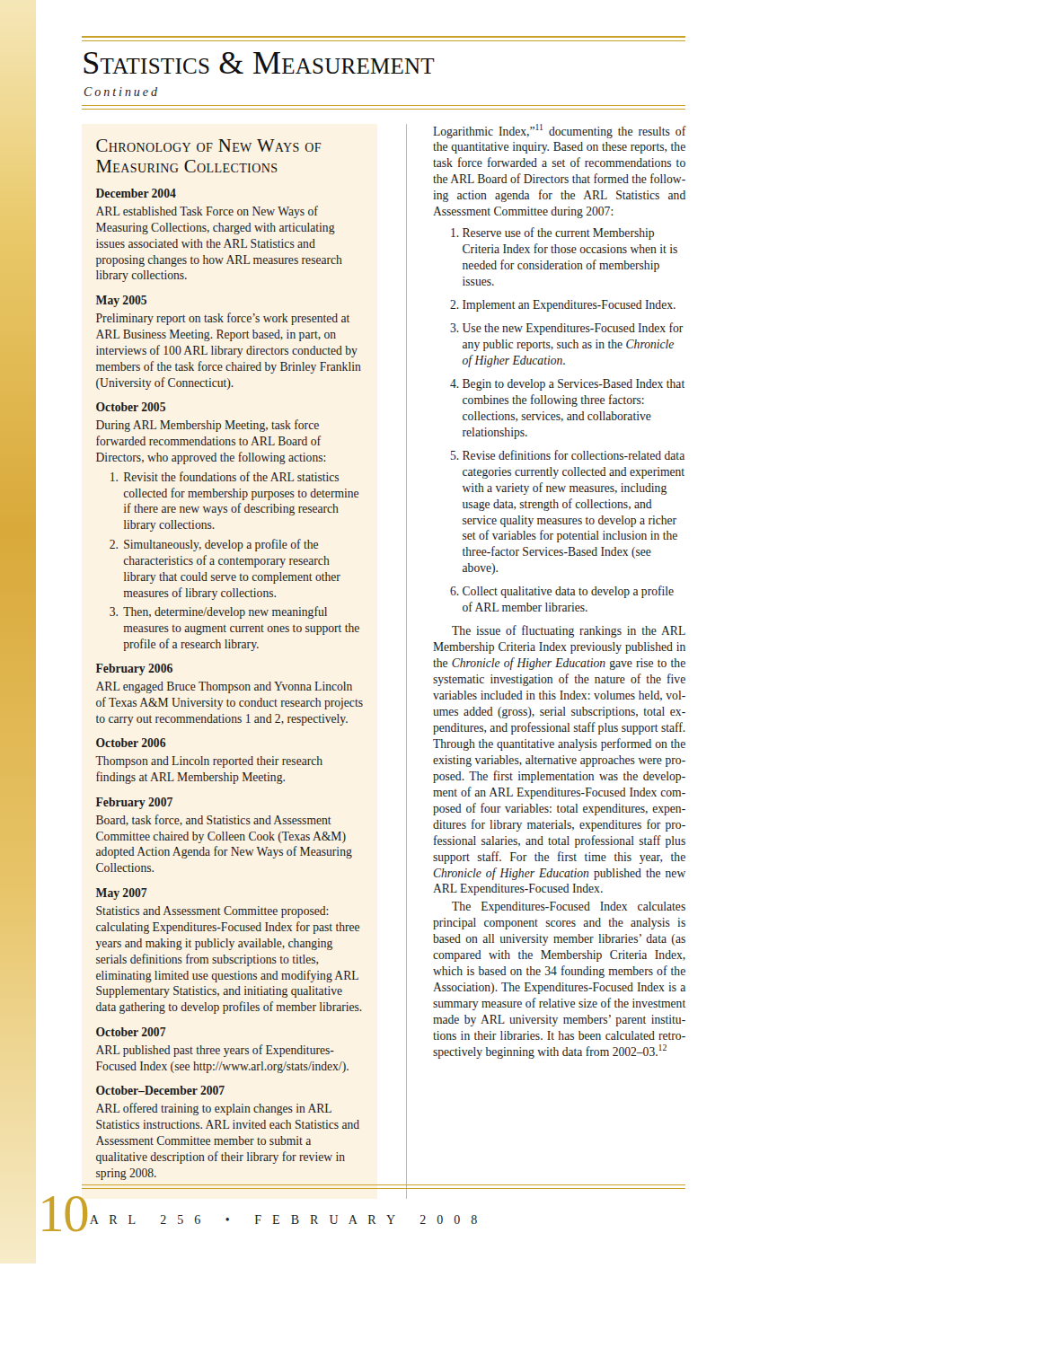Statistics & Measurement
Continued
Chronology of New Ways of Measuring Collections
December 2004
ARL established Task Force on New Ways of Measuring Collections, charged with articulating issues associated with the ARL Statistics and proposing changes to how ARL measures research library collections.
May 2005
Preliminary report on task force’s work presented at ARL Business Meeting. Report based, in part, on interviews of 100 ARL library directors conducted by members of the task force chaired by Brinley Franklin (University of Connecticut).
October 2005
During ARL Membership Meeting, task force forwarded recommendations to ARL Board of Directors, who approved the following actions:
Revisit the foundations of the ARL statistics collected for membership purposes to determine if there are new ways of describing research library collections.
Simultaneously, develop a profile of the characteristics of a contemporary research library that could serve to complement other measures of library collections.
Then, determine/develop new meaningful measures to augment current ones to support the profile of a research library.
February 2006
ARL engaged Bruce Thompson and Yvonna Lincoln of Texas A&M University to conduct research projects to carry out recommendations 1 and 2, respectively.
October 2006
Thompson and Lincoln reported their research findings at ARL Membership Meeting.
February 2007
Board, task force, and Statistics and Assessment Committee chaired by Colleen Cook (Texas A&M) adopted Action Agenda for New Ways of Measuring Collections.
May 2007
Statistics and Assessment Committee proposed: calculating Expenditures-Focused Index for past three years and making it publicly available, changing serials definitions from subscriptions to titles, eliminating limited use questions and modifying ARL Supplementary Statistics, and initiating qualitative data gathering to develop profiles of member libraries.
October 2007
ARL published past three years of Expenditures-Focused Index (see http://www.arl.org/stats/index/).
October–December 2007
ARL offered training to explain changes in ARL Statistics instructions. ARL invited each Statistics and Assessment Committee member to submit a qualitative description of their library for review in spring 2008.
Logarithmic Index,”11 documenting the results of the quantitative inquiry. Based on these reports, the task force forwarded a set of recommendations to the ARL Board of Directors that formed the following action agenda for the ARL Statistics and Assessment Committee during 2007:
Reserve use of the current Membership Criteria Index for those occasions when it is needed for consideration of membership issues.
Implement an Expenditures-Focused Index.
Use the new Expenditures-Focused Index for any public reports, such as in the Chronicle of Higher Education.
Begin to develop a Services-Based Index that combines the following three factors: collections, services, and collaborative relationships.
Revise definitions for collections-related data categories currently collected and experiment with a variety of new measures, including usage data, strength of collections, and service quality measures to develop a richer set of variables for potential inclusion in the three-factor Services-Based Index (see above).
Collect qualitative data to develop a profile of ARL member libraries.
The issue of fluctuating rankings in the ARL Membership Criteria Index previously published in the Chronicle of Higher Education gave rise to the systematic investigation of the nature of the five variables included in this Index: volumes held, volumes added (gross), serial subscriptions, total expenditures, and professional staff plus support staff. Through the quantitative analysis performed on the existing variables, alternative approaches were proposed. The first implementation was the development of an ARL Expenditures-Focused Index composed of four variables: total expenditures, expenditures for library materials, expenditures for professional salaries, and total professional staff plus support staff. For the first time this year, the Chronicle of Higher Education published the new ARL Expenditures-Focused Index.
The Expenditures-Focused Index calculates principal component scores and the analysis is based on all university member libraries’ data (as compared with the Membership Criteria Index, which is based on the 34 founding members of the Association). The Expenditures-Focused Index is a summary measure of relative size of the investment made by ARL university members’ parent institutions in their libraries. It has been calculated retrospectively beginning with data from 2002–03.12
10
A R L 2 5 6 • F E B R U A R Y 2 0 0 8